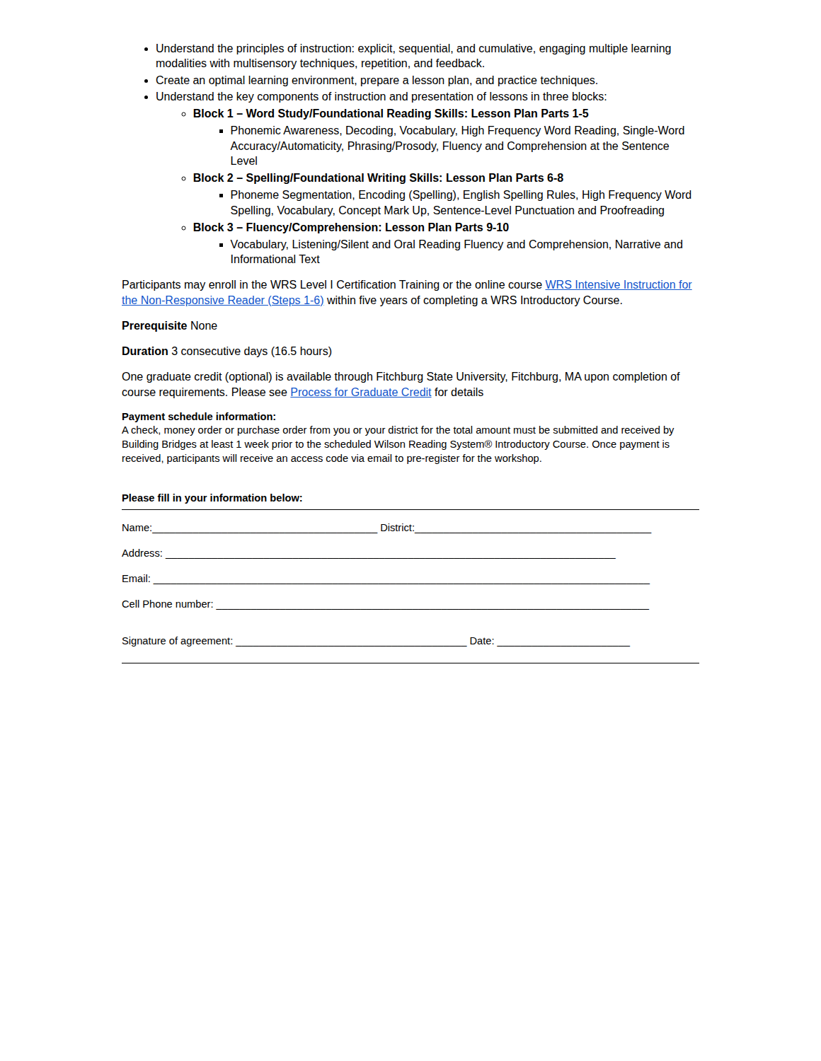Understand the principles of instruction: explicit, sequential, and cumulative, engaging multiple learning modalities with multisensory techniques, repetition, and feedback.
Create an optimal learning environment, prepare a lesson plan, and practice techniques.
Understand the key components of instruction and presentation of lessons in three blocks:
Block 1 – Word Study/Foundational Reading Skills: Lesson Plan Parts 1-5
Phonemic Awareness, Decoding, Vocabulary, High Frequency Word Reading, Single-Word Accuracy/Automaticity, Phrasing/Prosody, Fluency and Comprehension at the Sentence Level
Block 2 – Spelling/Foundational Writing Skills: Lesson Plan Parts 6-8
Phoneme Segmentation, Encoding (Spelling), English Spelling Rules, High Frequency Word Spelling, Vocabulary, Concept Mark Up, Sentence-Level Punctuation and Proofreading
Block 3 – Fluency/Comprehension: Lesson Plan Parts 9-10
Vocabulary, Listening/Silent and Oral Reading Fluency and Comprehension, Narrative and Informational Text
Participants may enroll in the WRS Level I Certification Training or the online course WRS Intensive Instruction for the Non-Responsive Reader (Steps 1-6) within five years of completing a WRS Introductory Course.
Prerequisite None
Duration 3 consecutive days (16.5 hours)
One graduate credit (optional) is available through Fitchburg State University, Fitchburg, MA upon completion of course requirements. Please see Process for Graduate Credit for details
Payment schedule information:
A check, money order or purchase order from you or your district for the total amount must be submitted and received by Building Bridges at least 1 week prior to the scheduled Wilson Reading System® Introductory Course. Once payment is received, participants will receive an access code via email to pre-register for the workshop.
Please fill in your information below:
Name:_______________________________________ District:_________________________________________
Address: ______________________________________________________________________________
Email: ______________________________________________________________________________________
Cell Phone number: ___________________________________________________________________________
Signature of agreement: ________________________________________ Date: _______________________